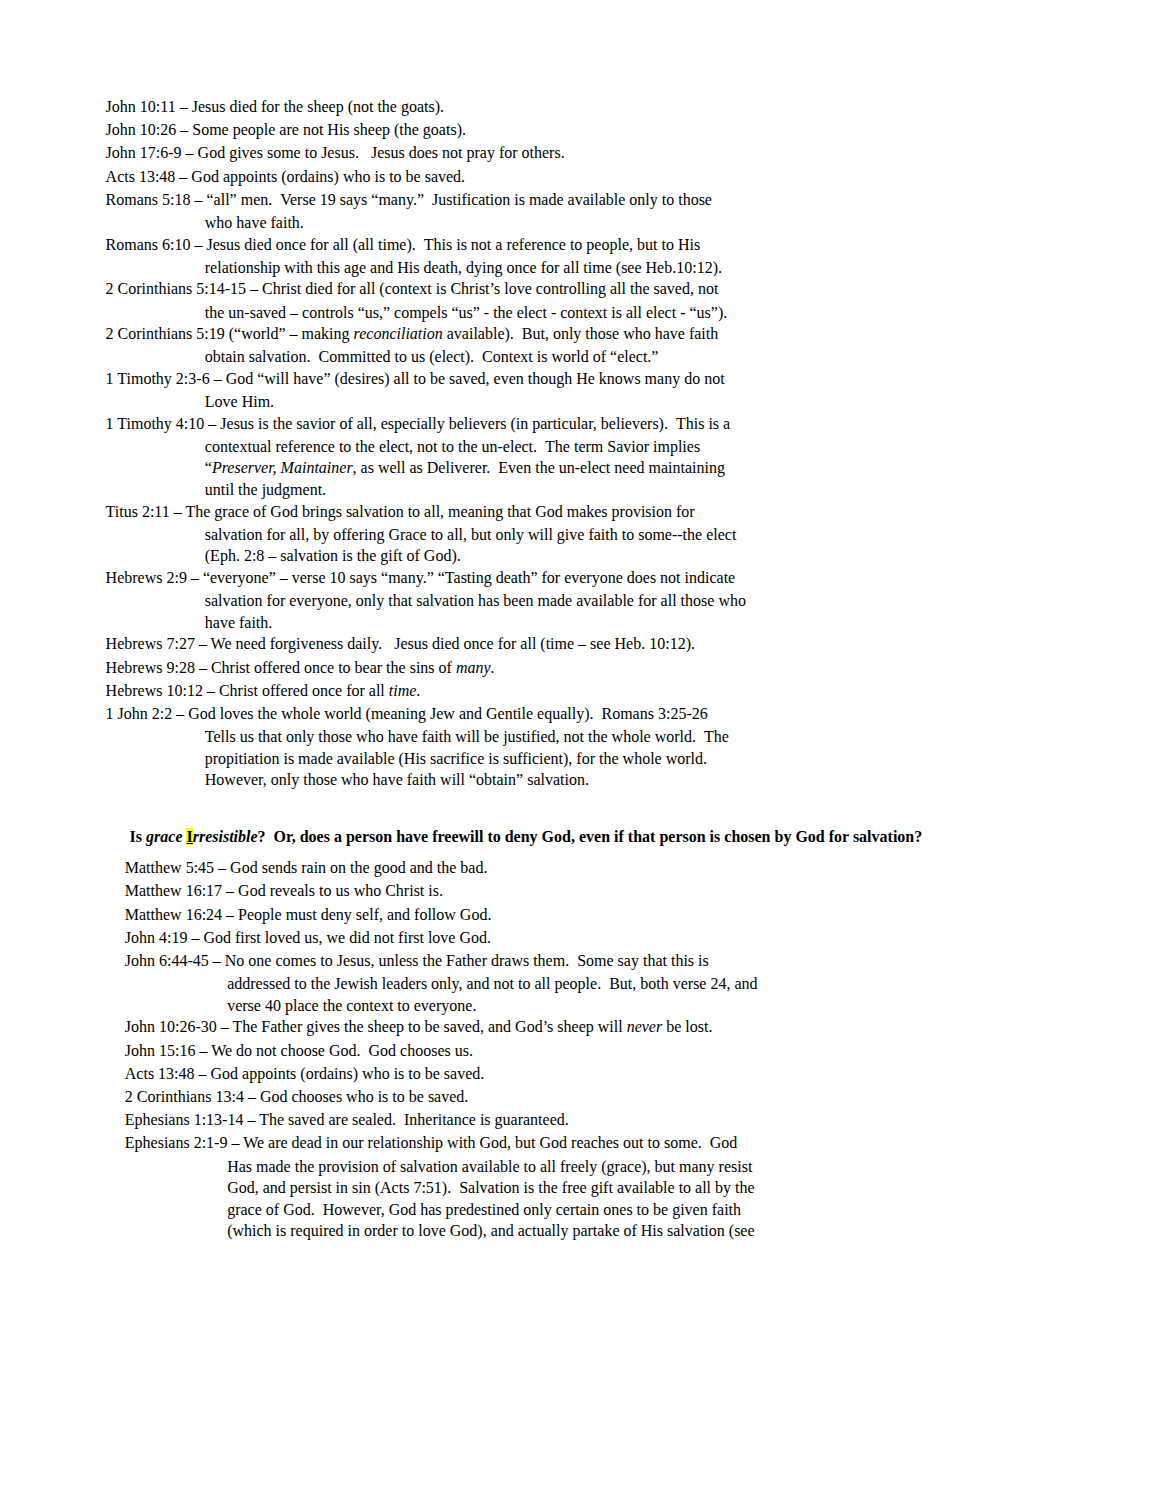John 10:11 – Jesus died for the sheep (not the goats).
John 10:26 – Some people are not His sheep (the goats).
John 17:6-9 – God gives some to Jesus. Jesus does not pray for others.
Acts 13:48 – God appoints (ordains) who is to be saved.
Romans 5:18 – “all” men. Verse 19 says “many.” Justification is made available only to those
who have faith.
Romans 6:10 – Jesus died once for all (all time). This is not a reference to people, but to His
relationship with this age and His death, dying once for all time (see Heb.10:12).
2 Corinthians 5:14-15 – Christ died for all (context is Christ’s love controlling all the saved, not
the un-saved – controls “us,” compels “us” - the elect - context is all elect - “us”).
2 Corinthians 5:19 (“world” – making reconciliation available). But, only those who have faith
obtain salvation. Committed to us (elect). Context is world of “elect.”
1 Timothy 2:3-6 – God “will have” (desires) all to be saved, even though He knows many do not
Love Him.
1 Timothy 4:10 – Jesus is the savior of all, especially believers (in particular, believers). This is a
contextual reference to the elect, not to the un-elect. The term Savior implies
“Preserver, Maintainer, as well as Deliverer. Even the un-elect need maintaining
until the judgment.
Titus 2:11 – The grace of God brings salvation to all, meaning that God makes provision for
salvation for all, by offering Grace to all, but only will give faith to some--the elect
(Eph. 2:8 – salvation is the gift of God).
Hebrews 2:9 – “everyone” – verse 10 says “many.” “Tasting death” for everyone does not indicate
salvation for everyone, only that salvation has been made available for all those who
have faith.
Hebrews 7:27 – We need forgiveness daily. Jesus died once for all (time – see Heb. 10:12).
Hebrews 9:28 – Christ offered once to bear the sins of many.
Hebrews 10:12 – Christ offered once for all time.
1 John 2:2 – God loves the whole world (meaning Jew and Gentile equally). Romans 3:25-26
Tells us that only those who have faith will be justified, not the whole world. The
propitiation is made available (His sacrifice is sufficient), for the whole world.
However, only those who have faith will “obtain” salvation.
Is grace Irresistible? Or, does a person have freewill to deny God, even if that person is chosen by God for salvation?
Matthew 5:45 – God sends rain on the good and the bad.
Matthew 16:17 – God reveals to us who Christ is.
Matthew 16:24 – People must deny self, and follow God.
John 4:19 – God first loved us, we did not first love God.
John 6:44-45 – No one comes to Jesus, unless the Father draws them. Some say that this is
addressed to the Jewish leaders only, and not to all people. But, both verse 24, and
verse 40 place the context to everyone.
John 10:26-30 – The Father gives the sheep to be saved, and God’s sheep will never be lost.
John 15:16 – We do not choose God. God chooses us.
Acts 13:48 – God appoints (ordains) who is to be saved.
2 Corinthians 13:4 – God chooses who is to be saved.
Ephesians 1:13-14 – The saved are sealed. Inheritance is guaranteed.
Ephesians 2:1-9 – We are dead in our relationship with God, but God reaches out to some. God
Has made the provision of salvation available to all freely (grace), but many resist
God, and persist in sin (Acts 7:51). Salvation is the free gift available to all by the
grace of God. However, God has predestined only certain ones to be given faith
(which is required in order to love God), and actually partake of His salvation (see